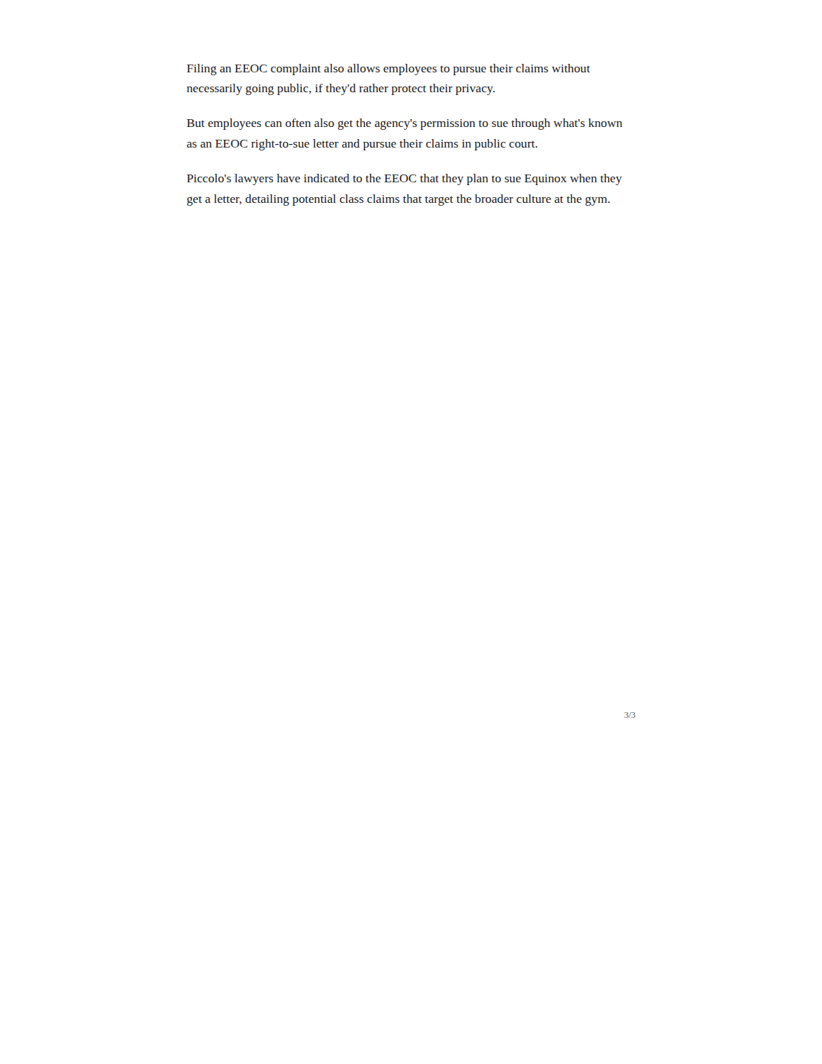Filing an EEOC complaint also allows employees to pursue their claims without necessarily going public, if they'd rather protect their privacy.
But employees can often also get the agency's permission to sue through what's known as an EEOC right-to-sue letter and pursue their claims in public court.
Piccolo's lawyers have indicated to the EEOC that they plan to sue Equinox when they get a letter, detailing potential class claims that target the broader culture at the gym.
3/3